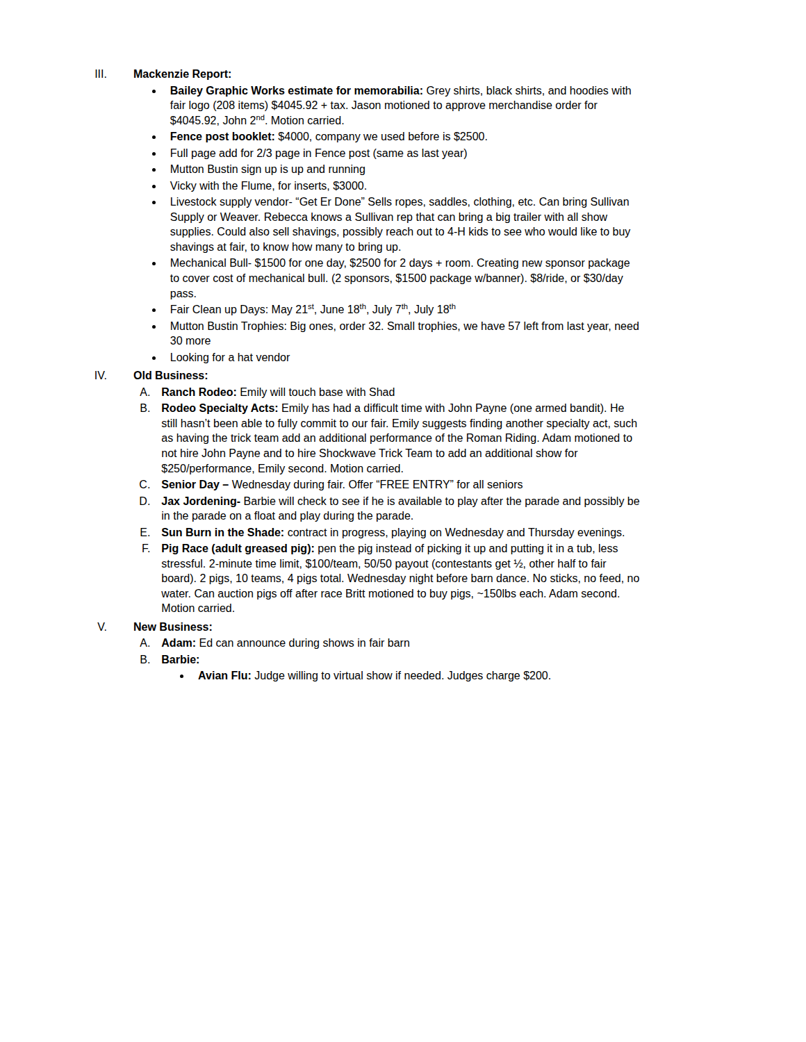Mackenzie Report:
Bailey Graphic Works estimate for memorabilia: Grey shirts, black shirts, and hoodies with fair logo (208 items) $4045.92 + tax. Jason motioned to approve merchandise order for $4045.92, John 2nd. Motion carried.
Fence post booklet: $4000, company we used before is $2500.
Full page add for 2/3 page in Fence post (same as last year)
Mutton Bustin sign up is up and running
Vicky with the Flume, for inserts, $3000.
Livestock supply vendor- “Get Er Done” Sells ropes, saddles, clothing, etc. Can bring Sullivan Supply or Weaver. Rebecca knows a Sullivan rep that can bring a big trailer with all show supplies. Could also sell shavings, possibly reach out to 4-H kids to see who would like to buy shavings at fair, to know how many to bring up.
Mechanical Bull- $1500 for one day, $2500 for 2 days + room. Creating new sponsor package to cover cost of mechanical bull. (2 sponsors, $1500 package w/banner). $8/ride, or $30/day pass.
Fair Clean up Days: May 21st, June 18th, July 7th, July 18th
Mutton Bustin Trophies: Big ones, order 32. Small trophies, we have 57 left from last year, need 30 more
Looking for a hat vendor
Old Business:
Ranch Rodeo: Emily will touch base with Shad
Rodeo Specialty Acts: Emily has had a difficult time with John Payne (one armed bandit). He still hasn’t been able to fully commit to our fair. Emily suggests finding another specialty act, such as having the trick team add an additional performance of the Roman Riding. Adam motioned to not hire John Payne and to hire Shockwave Trick Team to add an additional show for $250/performance, Emily second. Motion carried.
Senior Day – Wednesday during fair. Offer “FREE ENTRY” for all seniors
Jax Jordening- Barbie will check to see if he is available to play after the parade and possibly be in the parade on a float and play during the parade.
Sun Burn in the Shade: contract in progress, playing on Wednesday and Thursday evenings.
Pig Race (adult greased pig): pen the pig instead of picking it up and putting it in a tub, less stressful. 2-minute time limit, $100/team, 50/50 payout (contestants get ½, other half to fair board). 2 pigs, 10 teams, 4 pigs total. Wednesday night before barn dance. No sticks, no feed, no water. Can auction pigs off after race Britt motioned to buy pigs, ~150lbs each. Adam second. Motion carried.
New Business:
Adam: Ed can announce during shows in fair barn
Barbie:
Avian Flu: Judge willing to virtual show if needed. Judges charge $200.